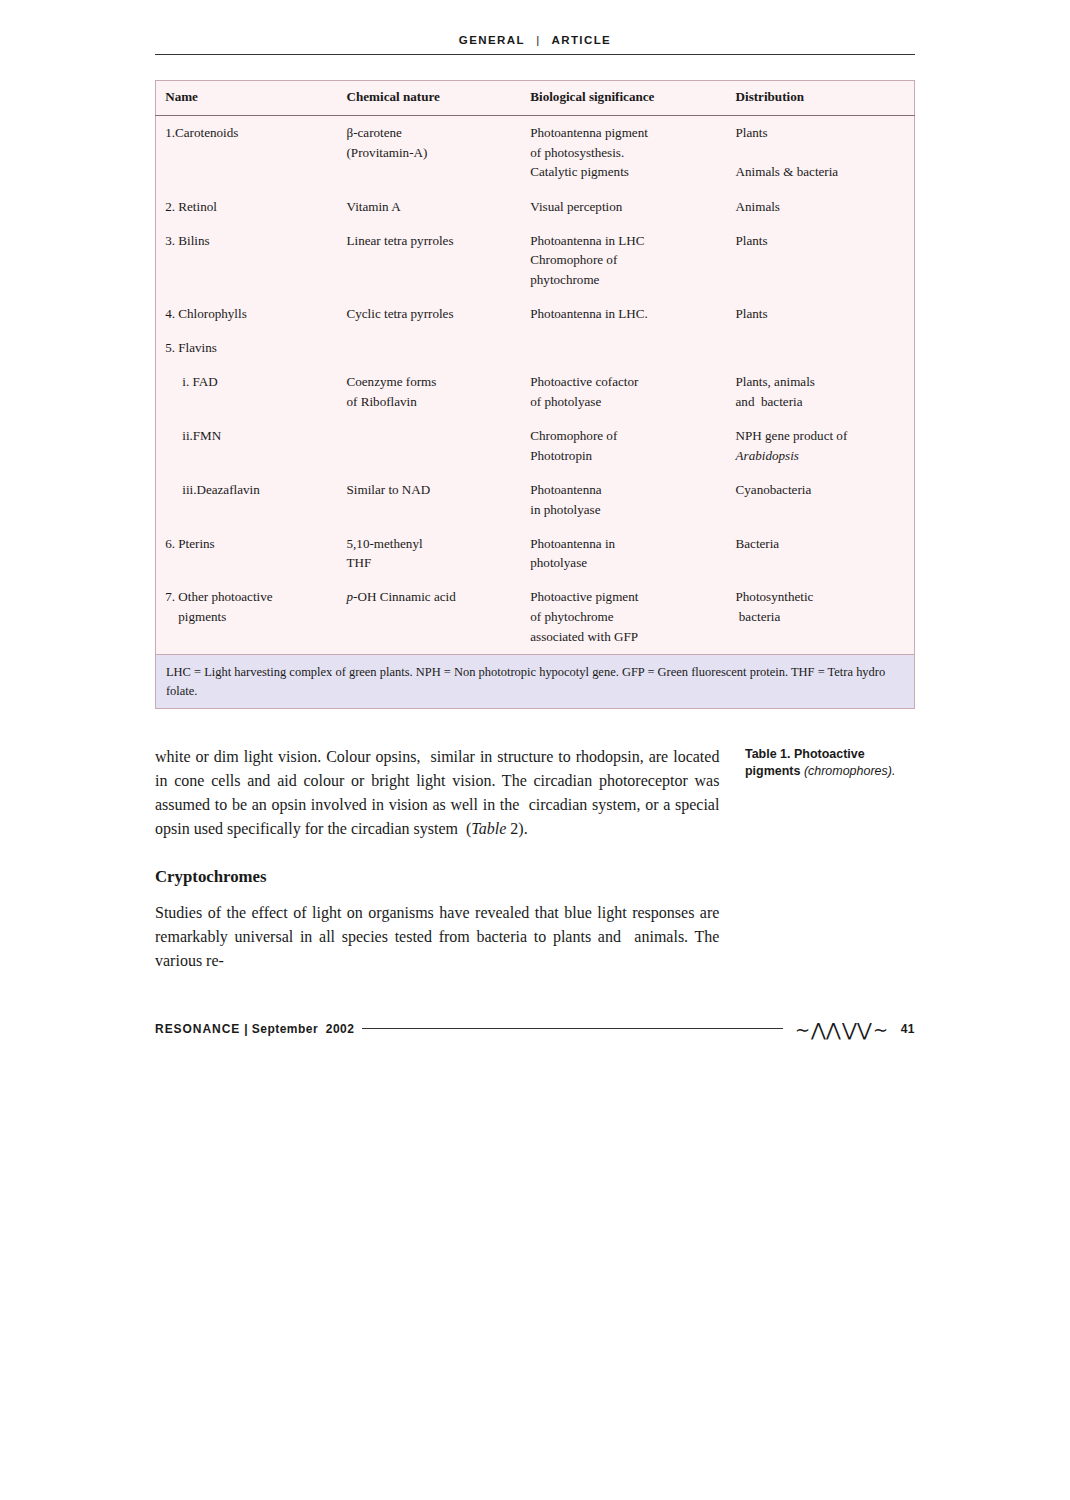GENERAL | ARTICLE
| Name | Chemical nature | Biological significance | Distribution |
| --- | --- | --- | --- |
| 1.Carotenoids | β-carotene (Provitamin-A) | Photoantenna pigment of photosysthesis. Catalytic pigments | Plants Animals & bacteria |
| 2. Retinol | Vitamin A | Visual perception | Animals |
| 3. Bilins | Linear tetra pyrroles | Photoantenna in LHC Chromophore of phytochrome | Plants |
| 4. Chlorophylls | Cyclic tetra pyrroles | Photoantenna in LHC. | Plants |
| 5. Flavins | | | |
| i. FAD | Coenzyme forms of Riboflavin | Photoactive cofactor of photolyase | Plants, animals and bacteria |
| ii.FMN | | Chromophore of Phototropin | NPH gene product of Arabidopsis |
| iii.Deazaflavin | Similar to NAD | Photoantenna in photolyase | Cyanobacteria |
| 6. Pterins | 5,10-methenyl THF | Photoantenna in photolyase | Bacteria |
| 7. Other photoactive pigments | p -OH Cinnamic acid | Photoactive pigment of phytochrome associated with GFP | Photosynthetic bacteria |
LHC = Light harvesting complex of green plants. NPH = Non phototropic hypocotyl gene. GFP = Green fluorescent protein. THF = Tetra hydro folate.
white or dim light vision. Colour opsins, similar in structure to rhodopsin, are located in cone cells and aid colour or bright light vision. The circadian photoreceptor was assumed to be an opsin involved in vision as well in the circadian system, or a special opsin used specifically for the circadian system (Table 2).
Cryptochromes
Studies of the effect of light on organisms have revealed that blue light responses are remarkably universal in all species tested from bacteria to plants and animals. The various re-
Table 1. Photoactive pigments (chromophores).
RESONANCE | September 2002
∼⋀⋀⋁⋁∼
41